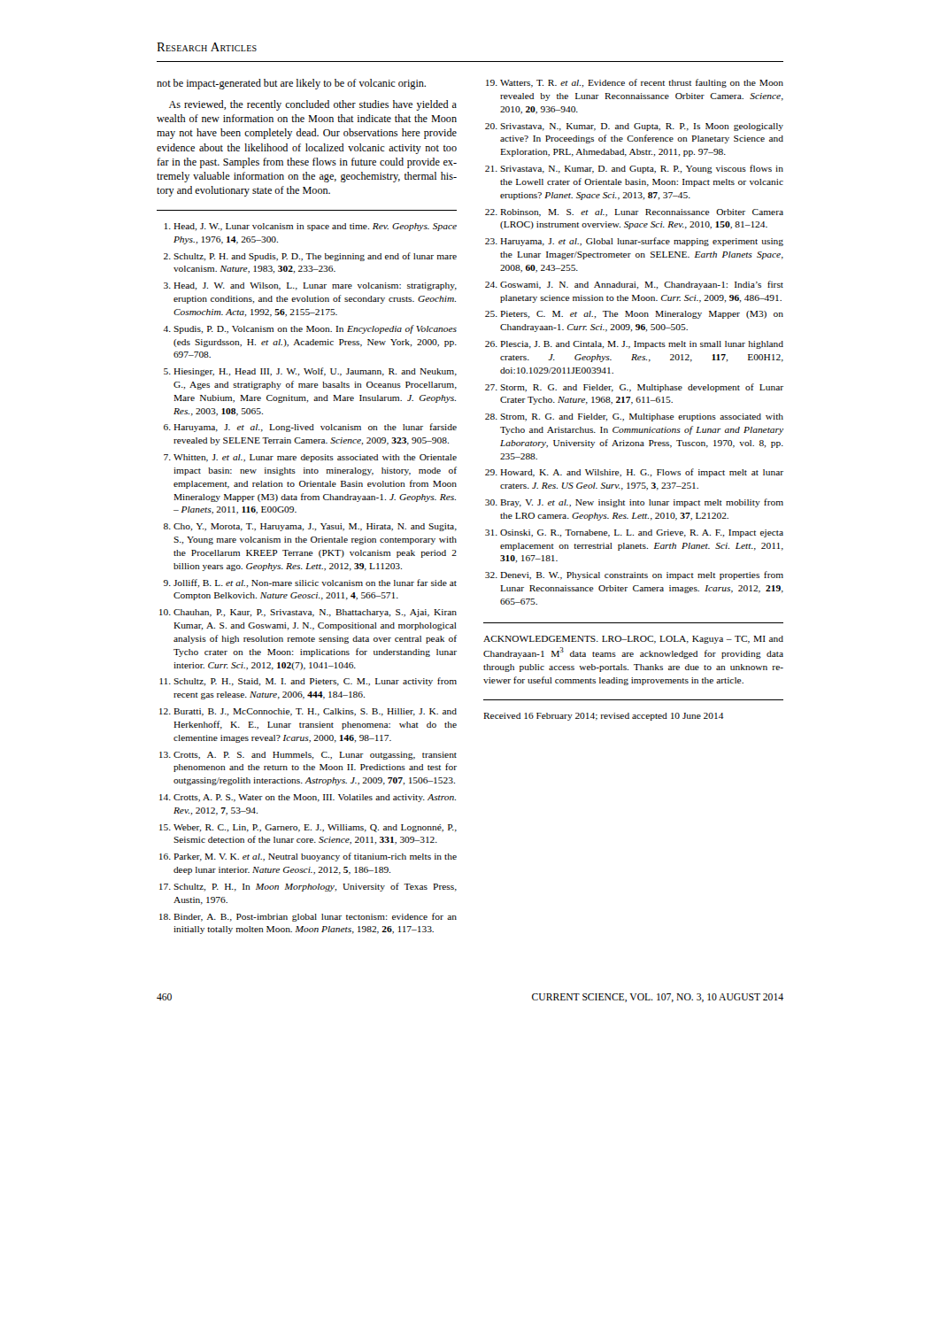Research Articles
not be impact-generated but are likely to be of volcanic origin.
As reviewed, the recently concluded other studies have yielded a wealth of new information on the Moon that indicate that the Moon may not have been completely dead. Our observations here provide evidence about the likelihood of localized volcanic activity not too far in the past. Samples from these flows in future could provide extremely valuable information on the age, geochemistry, thermal history and evolutionary state of the Moon.
Head, J. W., Lunar volcanism in space and time. Rev. Geophys. Space Phys., 1976, 14, 265–300.
Schultz, P. H. and Spudis, P. D., The beginning and end of lunar mare volcanism. Nature, 1983, 302, 233–236.
Head, J. W. and Wilson, L., Lunar mare volcanism: stratigraphy, eruption conditions, and the evolution of secondary crusts. Geochim. Cosmochim. Acta, 1992, 56, 2155–2175.
Spudis, P. D., Volcanism on the Moon. In Encyclopedia of Volcanoes (eds Sigurdsson, H. et al.), Academic Press, New York, 2000, pp. 697–708.
Hiesinger, H., Head III, J. W., Wolf, U., Jaumann, R. and Neukum, G., Ages and stratigraphy of mare basalts in Oceanus Procellarum, Mare Nubium, Mare Cognitum, and Mare Insularum. J. Geophys. Res., 2003, 108, 5065.
Haruyama, J. et al., Long-lived volcanism on the lunar farside revealed by SELENE Terrain Camera. Science, 2009, 323, 905–908.
Whitten, J. et al., Lunar mare deposits associated with the Orientale impact basin: new insights into mineralogy, history, mode of emplacement, and relation to Orientale Basin evolution from Moon Mineralogy Mapper (M3) data from Chandrayaan-1. J. Geophys. Res. – Planets, 2011, 116, E00G09.
Cho, Y., Morota, T., Haruyama, J., Yasui, M., Hirata, N. and Sugita, S., Young mare volcanism in the Orientale region contemporary with the Procellarum KREEP Terrane (PKT) volcanism peak period 2 billion years ago. Geophys. Res. Lett., 2012, 39, L11203.
Jolliff, B. L. et al., Non-mare silicic volcanism on the lunar far side at Compton Belkovich. Nature Geosci., 2011, 4, 566–571.
Chauhan, P., Kaur, P., Srivastava, N., Bhattacharya, S., Ajai, Kiran Kumar, A. S. and Goswami, J. N., Compositional and morphological analysis of high resolution remote sensing data over central peak of Tycho crater on the Moon: implications for understanding lunar interior. Curr. Sci., 2012, 102(7), 1041–1046.
Schultz, P. H., Staid, M. I. and Pieters, C. M., Lunar activity from recent gas release. Nature, 2006, 444, 184–186.
Buratti, B. J., McConnochie, T. H., Calkins, S. B., Hillier, J. K. and Herkenhoff, K. E., Lunar transient phenomena: what do the clementine images reveal? Icarus, 2000, 146, 98–117.
Crotts, A. P. S. and Hummels, C., Lunar outgassing, transient phenomenon and the return to the Moon II. Predictions and test for outgassing/regolith interactions. Astrophys. J., 2009, 707, 1506–1523.
Crotts, A. P. S., Water on the Moon, III. Volatiles and activity. Astron. Rev., 2012, 7, 53–94.
Weber, R. C., Lin, P., Garnero, E. J., Williams, Q. and Lognonné, P., Seismic detection of the lunar core. Science, 2011, 331, 309–312.
Parker, M. V. K. et al., Neutral buoyancy of titanium-rich melts in the deep lunar interior. Nature Geosci., 2012, 5, 186–189.
Schultz, P. H., In Moon Morphology, University of Texas Press, Austin, 1976.
Binder, A. B., Post-imbrian global lunar tectonism: evidence for an initially totally molten Moon. Moon Planets, 1982, 26, 117–133.
Watters, T. R. et al., Evidence of recent thrust faulting on the Moon revealed by the Lunar Reconnaissance Orbiter Camera. Science, 2010, 20, 936–940.
Srivastava, N., Kumar, D. and Gupta, R. P., Is Moon geologically active? In Proceedings of the Conference on Planetary Science and Exploration, PRL, Ahmedabad, Abstr., 2011, pp. 97–98.
Srivastava, N., Kumar, D. and Gupta, R. P., Young viscous flows in the Lowell crater of Orientale basin, Moon: Impact melts or volcanic eruptions? Planet. Space Sci., 2013, 87, 37–45.
Robinson, M. S. et al., Lunar Reconnaissance Orbiter Camera (LROC) instrument overview. Space Sci. Rev., 2010, 150, 81–124.
Haruyama, J. et al., Global lunar-surface mapping experiment using the Lunar Imager/Spectrometer on SELENE. Earth Planets Space, 2008, 60, 243–255.
Goswami, J. N. and Annadurai, M., Chandrayaan-1: India’s first planetary science mission to the Moon. Curr. Sci., 2009, 96, 486–491.
Pieters, C. M. et al., The Moon Mineralogy Mapper (M3) on Chandrayaan-1. Curr. Sci., 2009, 96, 500–505.
Plescia, J. B. and Cintala, M. J., Impacts melt in small lunar highland craters. J. Geophys. Res., 2012, 117, E00H12, doi:10.1029/2011JE003941.
Storm, R. G. and Fielder, G., Multiphase development of Lunar Crater Tycho. Nature, 1968, 217, 611–615.
Strom, R. G. and Fielder, G., Multiphase eruptions associated with Tycho and Aristarchus. In Communications of Lunar and Planetary Laboratory, University of Arizona Press, Tuscon, 1970, vol. 8, pp. 235–288.
Howard, K. A. and Wilshire, H. G., Flows of impact melt at lunar craters. J. Res. US Geol. Surv., 1975, 3, 237–251.
Bray, V. J. et al., New insight into lunar impact melt mobility from the LRO camera. Geophys. Res. Lett., 2010, 37, L21202.
Osinski, G. R., Tornabene, L. L. and Grieve, R. A. F., Impact ejecta emplacement on terrestrial planets. Earth Planet. Sci. Lett., 2011, 310, 167–181.
Denevi, B. W., Physical constraints on impact melt properties from Lunar Reconnaissance Orbiter Camera images. Icarus, 2012, 219, 665–675.
ACKNOWLEDGEMENTS. LRO–LROC, LOLA, Kaguya – TC, MI and Chandrayaan-1 M3 data teams are acknowledged for providing data through public access web-portals. Thanks are due to an unknown reviewer for useful comments leading improvements in the article.
Received 16 February 2014; revised accepted 10 June 2014
460
CURRENT SCIENCE, VOL. 107, NO. 3, 10 AUGUST 2014